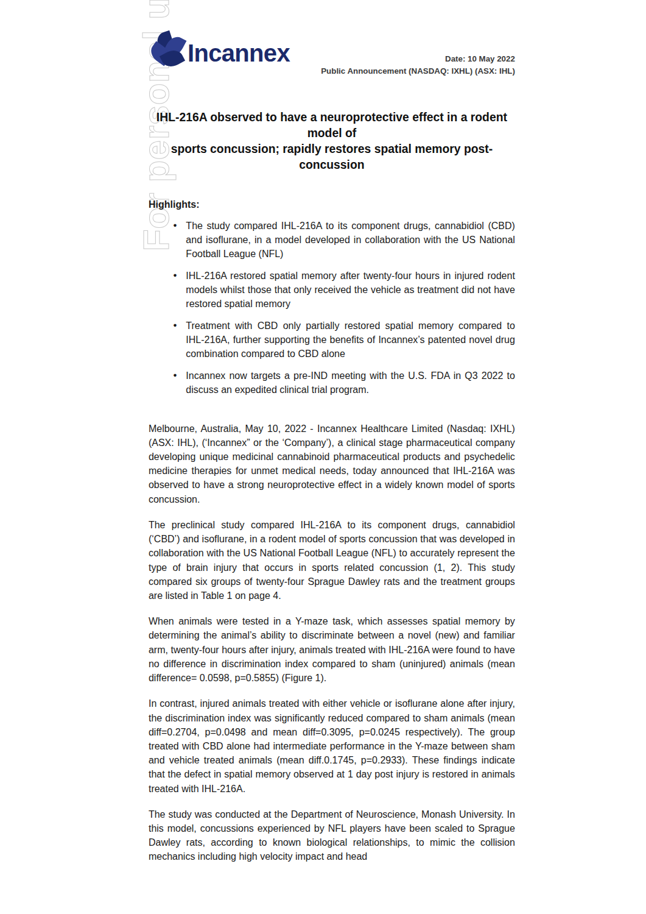For personal use only
Incannex
Date: 10 May 2022
Public Announcement (NASDAQ: IXHL) (ASX: IHL)
IHL-216A observed to have a neuroprotective effect in a rodent model of
sports concussion; rapidly restores spatial memory post-concussion
Highlights:
The study compared IHL-216A to its component drugs, cannabidiol (CBD) and isoflurane, in a model developed in collaboration with the US National Football League (NFL)
IHL-216A restored spatial memory after twenty-four hours in injured rodent models whilst those that only received the vehicle as treatment did not have restored spatial memory
Treatment with CBD only partially restored spatial memory compared to IHL-216A, further supporting the benefits of Incannex’s patented novel drug combination compared to CBD alone
Incannex now targets a pre-IND meeting with the U.S. FDA in Q3 2022 to discuss an expedited clinical trial program.
Melbourne, Australia, May 10, 2022 - Incannex Healthcare Limited (Nasdaq: IXHL) (ASX: IHL), (‘Incannex” or the ‘Company’), a clinical stage pharmaceutical company developing unique medicinal cannabinoid pharmaceutical products and psychedelic medicine therapies for unmet medical needs, today announced that IHL-216A was observed to have a strong neuroprotective effect in a widely known model of sports concussion.
The preclinical study compared IHL-216A to its component drugs, cannabidiol (‘CBD’) and isoflurane, in a rodent model of sports concussion that was developed in collaboration with the US National Football League (NFL) to accurately represent the type of brain injury that occurs in sports related concussion (1, 2). This study compared six groups of twenty-four Sprague Dawley rats and the treatment groups are listed in Table 1 on page 4.
When animals were tested in a Y-maze task, which assesses spatial memory by determining the animal’s ability to discriminate between a novel (new) and familiar arm, twenty-four hours after injury, animals treated with IHL-216A were found to have no difference in discrimination index compared to sham (uninjured) animals (mean difference= 0.0598, p=0.5855) (Figure 1).
In contrast, injured animals treated with either vehicle or isoflurane alone after injury, the discrimination index was significantly reduced compared to sham animals (mean diff=0.2704, p=0.0498 and mean diff=0.3095, p=0.0245 respectively). The group treated with CBD alone had intermediate performance in the Y-maze between sham and vehicle treated animals (mean diff.0.1745, p=0.2933). These findings indicate that the defect in spatial memory observed at 1 day post injury is restored in animals treated with IHL-216A.
The study was conducted at the Department of Neuroscience, Monash University. In this model, concussions experienced by NFL players have been scaled to Sprague Dawley rats, according to known biological relationships, to mimic the collision mechanics including high velocity impact and head